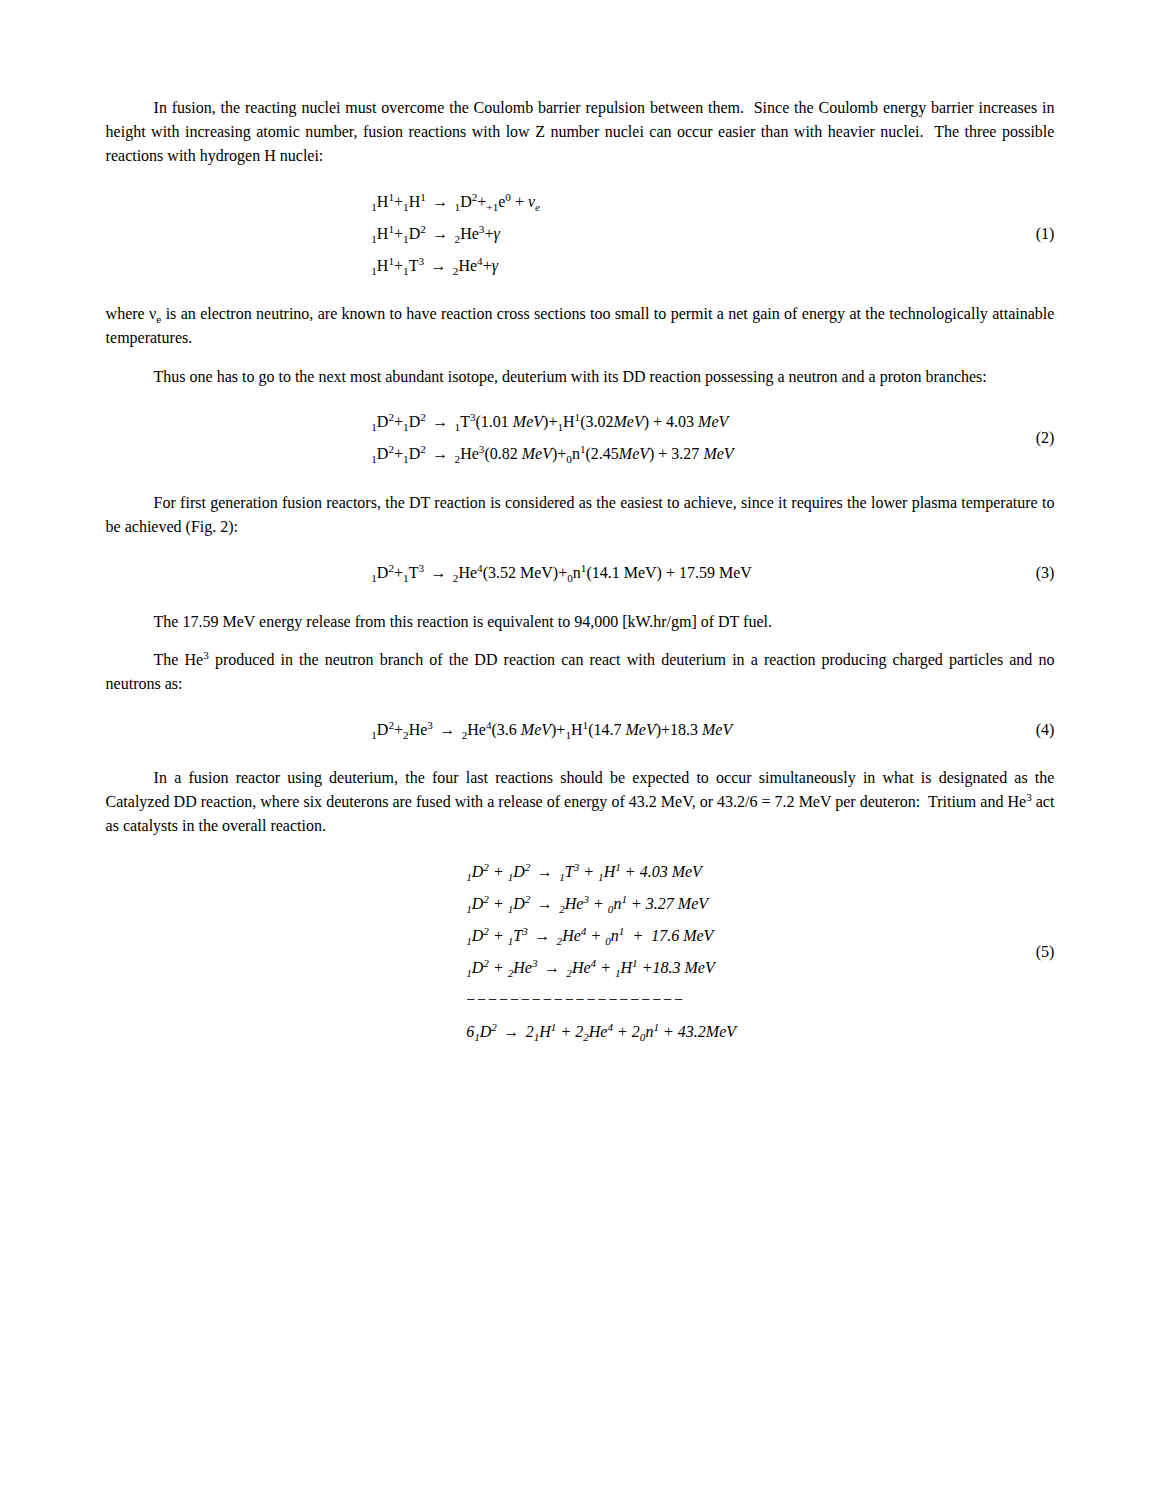In fusion, the reacting nuclei must overcome the Coulomb barrier repulsion between them. Since the Coulomb energy barrier increases in height with increasing atomic number, fusion reactions with low Z number nuclei can occur easier than with heavier nuclei. The three possible reactions with hydrogen H nuclei:
1H1+1H1 → 1D2++1e0 + νe
1H1+1D2 → 2He3+γ
1H1+1T3 → 2He4+γ
(1)
where νe is an electron neutrino, are known to have reaction cross sections too small to permit a net gain of energy at the technologically attainable temperatures.
Thus one has to go to the next most abundant isotope, deuterium with its DD reaction possessing a neutron and a proton branches:
1D2+1D2 → 1T3(1.01 MeV)+1H1(3.02MeV) + 4.03 MeV
1D2+1D2 → 2He3(0.82 MeV)+0n1(2.45MeV) + 3.27 MeV
(2)
For first generation fusion reactors, the DT reaction is considered as the easiest to achieve, since it requires the lower plasma temperature to be achieved (Fig. 2):
1D2+1T3 → 2He4(3.52 MeV)+0n1(14.1 MeV) + 17.59 MeV
(3)
The 17.59 MeV energy release from this reaction is equivalent to 94,000 [kW.hr/gm] of DT fuel.
The He3 produced in the neutron branch of the DD reaction can react with deuterium in a reaction producing charged particles and no neutrons as:
1D2+2He3 → 2He4(3.6 MeV)+1H1(14.7 MeV)+18.3 MeV
(4)
In a fusion reactor using deuterium, the four last reactions should be expected to occur simultaneously in what is designated as the Catalyzed DD reaction, where six deuterons are fused with a release of energy of 43.2 MeV, or 43.2/6 = 7.2 MeV per deuteron: Tritium and He3 act as catalysts in the overall reaction.
1D2 + 1D2 → 1T3 + 1H1 + 4.03 MeV
1D2 + 1D2 → 2He3 + 0n1 + 3.27 MeV
1D2 + 1T3 → 2He4 + 0n1 + 17.6 MeV
1D2 + 2He3 → 2He4 + 1H1 +18.3 MeV
−−−−−−−−−−−−−−−−−−−−
61D2 → 21H1 + 22He4 + 20n1 + 43.2MeV
(5)